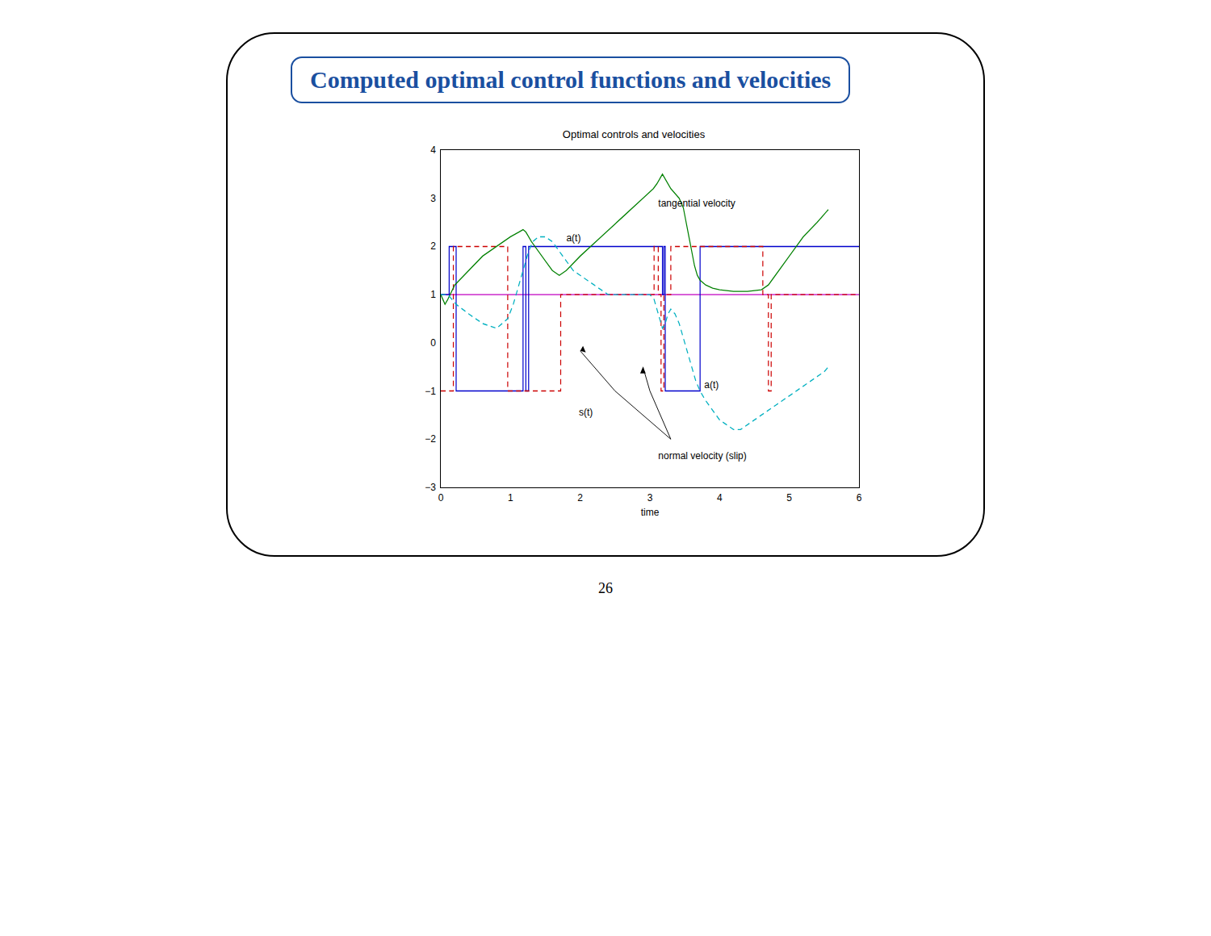Computed optimal control functions and velocities
Optimal controls and velocities
4 3 2 1 0 −1 −2 −3 0 1 2 3 4 5 6 time Mapping: x: t in [0,6] -> 0..600 (100 px per unit) y: v in [-3,4] -> 420..0 (60 px per unit); y = (4 - v)*60 tangential velocity a(t) a(t) s(t) normal velocity (slip)
26